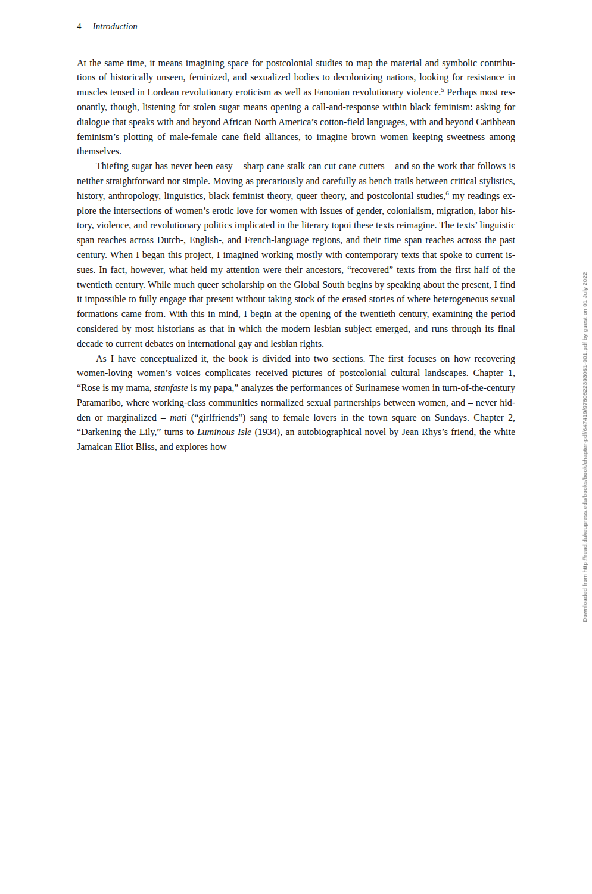4 Introduction
At the same time, it means imagining space for postcolonial studies to map the material and symbolic contributions of historically unseen, feminized, and sexualized bodies to decolonizing nations, looking for resistance in muscles tensed in Lordean revolutionary eroticism as well as Fanonian revolutionary violence.5 Perhaps most resonantly, though, listening for stolen sugar means opening a call-and-response within black feminism: asking for dialogue that speaks with and beyond African North America’s cotton-field languages, with and beyond Caribbean feminism’s plotting of male-female cane field alliances, to imagine brown women keeping sweetness among themselves.
Thiefing sugar has never been easy – sharp cane stalk can cut cane cutters – and so the work that follows is neither straightforward nor simple. Moving as precariously and carefully as bench trails between critical stylistics, history, anthropology, linguistics, black feminist theory, queer theory, and postcolonial studies,6 my readings explore the intersections of women’s erotic love for women with issues of gender, colonialism, migration, labor history, violence, and revolutionary politics implicated in the literary topoi these texts reimagine. The texts’ linguistic span reaches across Dutch-, English-, and French-language regions, and their time span reaches across the past century. When I began this project, I imagined working mostly with contemporary texts that spoke to current issues. In fact, however, what held my attention were their ancestors, “recovered” texts from the first half of the twentieth century. While much queer scholarship on the Global South begins by speaking about the present, I find it impossible to fully engage that present without taking stock of the erased stories of where heterogeneous sexual formations came from. With this in mind, I begin at the opening of the twentieth century, examining the period considered by most historians as that in which the modern lesbian subject emerged, and runs through its final decade to current debates on international gay and lesbian rights.
As I have conceptualized it, the book is divided into two sections. The first focuses on how recovering women-loving women’s voices complicates received pictures of postcolonial cultural landscapes. Chapter 1, “Rose is my mama, stanfaste is my papa,” analyzes the performances of Surinamese women in turn-of-the-century Paramaribo, where working-class communities normalized sexual partnerships between women, and – never hidden or marginalized – mati (“girlfriends”) sang to female lovers in the town square on Sundays. Chapter 2, “Darkening the Lily,” turns to Luminous Isle (1934), an autobiographical novel by Jean Rhys’s friend, the white Jamaican Eliot Bliss, and explores how
Downloaded from http://read.dukeupress.edu/books/book/chapter-pdf/647419/9780822393061-001.pdf by guest on 01 July 2022